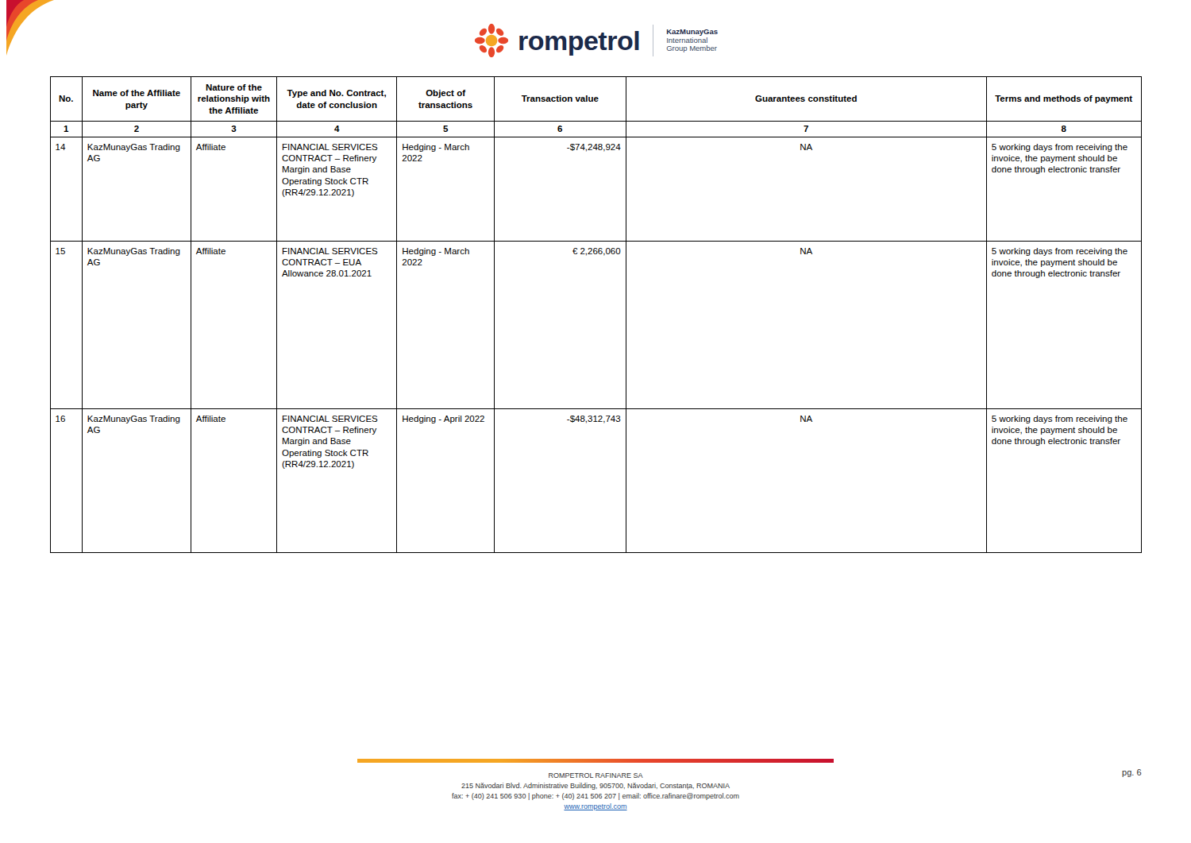rompetrol
KazMunayGas
International
Group Member
| No. | Name of the Affiliate party | Nature of the relationship with the Affiliate | Type and No. Contract, date of conclusion | Object of transactions | Transaction value | Guarantees constituted | Terms and methods of payment |
| --- | --- | --- | --- | --- | --- | --- | --- |
| 1 | 2 | 3 | 4 | 5 | 6 | 7 | 8 |
| 14 | KazMunayGas Trading AG | Affiliate | FINANCIAL SERVICES CONTRACT – Refinery Margin and Base Operating Stock CTR (RR4/29.12.2021) | Hedging - March 2022 | -$74,248,924 | NA | 5 working days from receiving the invoice, the payment should be done through electronic transfer |
| 15 | KazMunayGas Trading AG | Affiliate | FINANCIAL SERVICES CONTRACT – EUA Allowance 28.01.2021 | Hedging - March 2022 | € 2,266,060 | NA | 5 working days from receiving the invoice, the payment should be done through electronic transfer |
| 16 | KazMunayGas Trading AG | Affiliate | FINANCIAL SERVICES CONTRACT – Refinery Margin and Base Operating Stock CTR (RR4/29.12.2021) | Hedging - April 2022 | -$48,312,743 | NA | 5 working days from receiving the invoice, the payment should be done through electronic transfer |
pg. 6
ROMPETROL RAFINARE SA
215 Năvodari Blvd. Administrative Building, 905700, Năvodari, Constanța, ROMANIA
fax: + (40) 241 506 930 | phone: + (40) 241 506 207 | email: office.rafinare@rompetrol.com
www.rompetrol.com